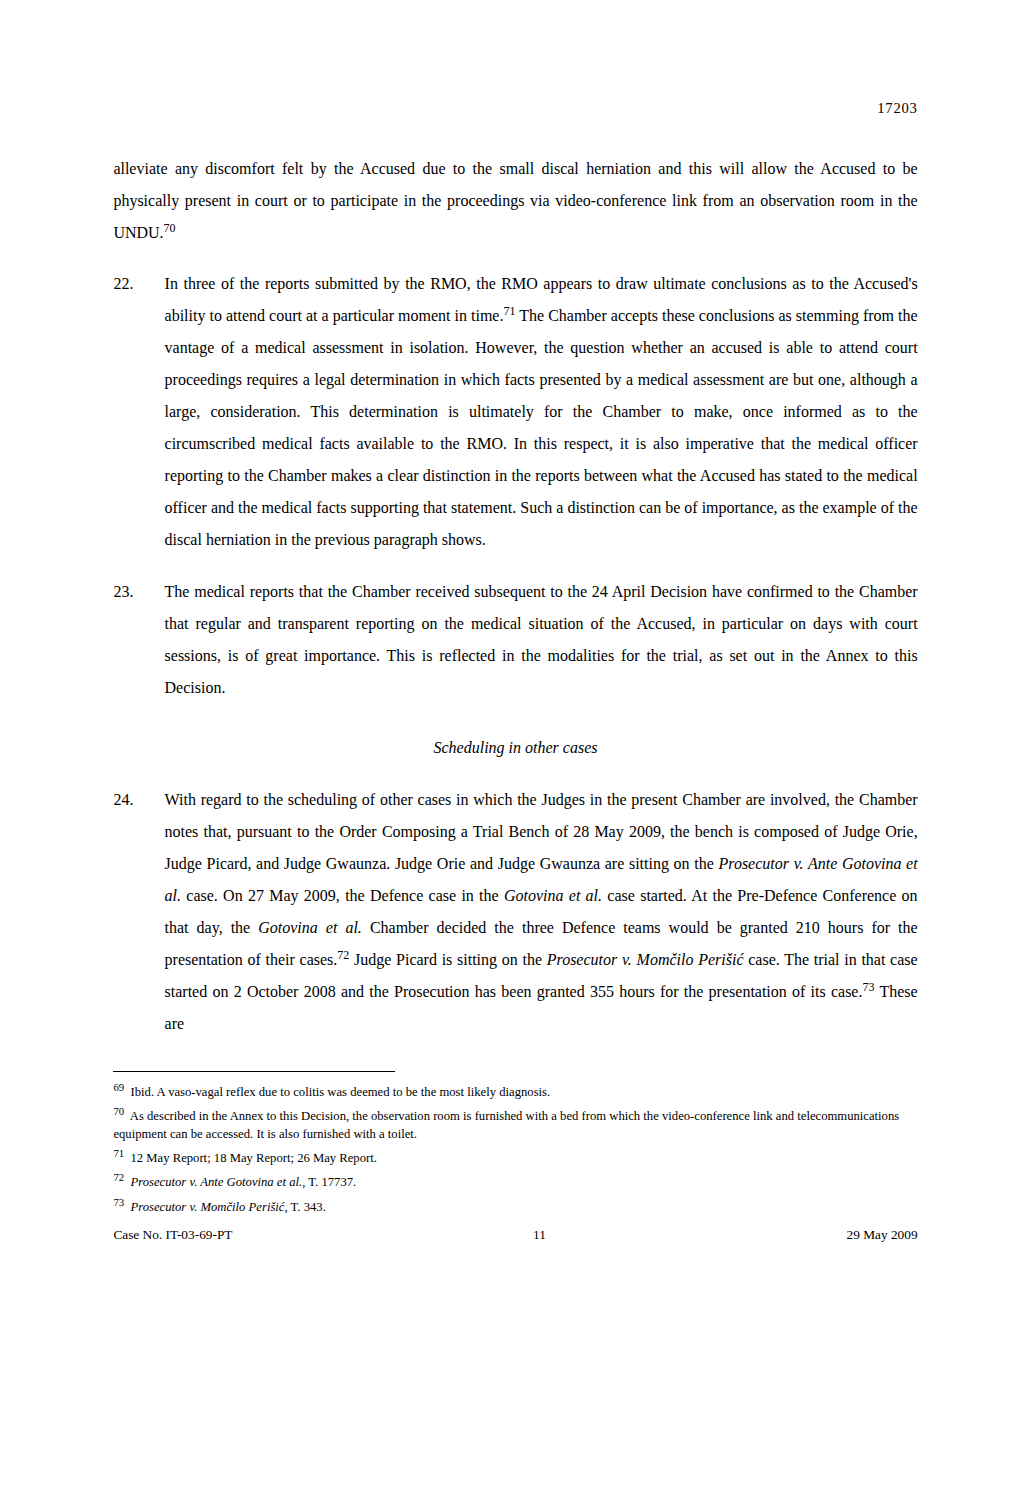17203
alleviate any discomfort felt by the Accused due to the small discal herniation and this will allow the Accused to be physically present in court or to participate in the proceedings via video-conference link from an observation room in the UNDU.70
22. In three of the reports submitted by the RMO, the RMO appears to draw ultimate conclusions as to the Accused's ability to attend court at a particular moment in time.71 The Chamber accepts these conclusions as stemming from the vantage of a medical assessment in isolation. However, the question whether an accused is able to attend court proceedings requires a legal determination in which facts presented by a medical assessment are but one, although a large, consideration. This determination is ultimately for the Chamber to make, once informed as to the circumscribed medical facts available to the RMO. In this respect, it is also imperative that the medical officer reporting to the Chamber makes a clear distinction in the reports between what the Accused has stated to the medical officer and the medical facts supporting that statement. Such a distinction can be of importance, as the example of the discal herniation in the previous paragraph shows.
23. The medical reports that the Chamber received subsequent to the 24 April Decision have confirmed to the Chamber that regular and transparent reporting on the medical situation of the Accused, in particular on days with court sessions, is of great importance. This is reflected in the modalities for the trial, as set out in the Annex to this Decision.
Scheduling in other cases
24. With regard to the scheduling of other cases in which the Judges in the present Chamber are involved, the Chamber notes that, pursuant to the Order Composing a Trial Bench of 28 May 2009, the bench is composed of Judge Orie, Judge Picard, and Judge Gwaunza. Judge Orie and Judge Gwaunza are sitting on the Prosecutor v. Ante Gotovina et al. case. On 27 May 2009, the Defence case in the Gotovina et al. case started. At the Pre-Defence Conference on that day, the Gotovina et al. Chamber decided the three Defence teams would be granted 210 hours for the presentation of their cases.72 Judge Picard is sitting on the Prosecutor v. Momčilo Perišić case. The trial in that case started on 2 October 2008 and the Prosecution has been granted 355 hours for the presentation of its case.73 These are
69 Ibid. A vaso-vagal reflex due to colitis was deemed to be the most likely diagnosis.
70 As described in the Annex to this Decision, the observation room is furnished with a bed from which the video-conference link and telecommunications equipment can be accessed. It is also furnished with a toilet.
71 12 May Report; 18 May Report; 26 May Report.
72 Prosecutor v. Ante Gotovina et al., T. 17737.
73 Prosecutor v. Momčilo Perišić, T. 343.
Case No. IT-03-69-PT 11 29 May 2009